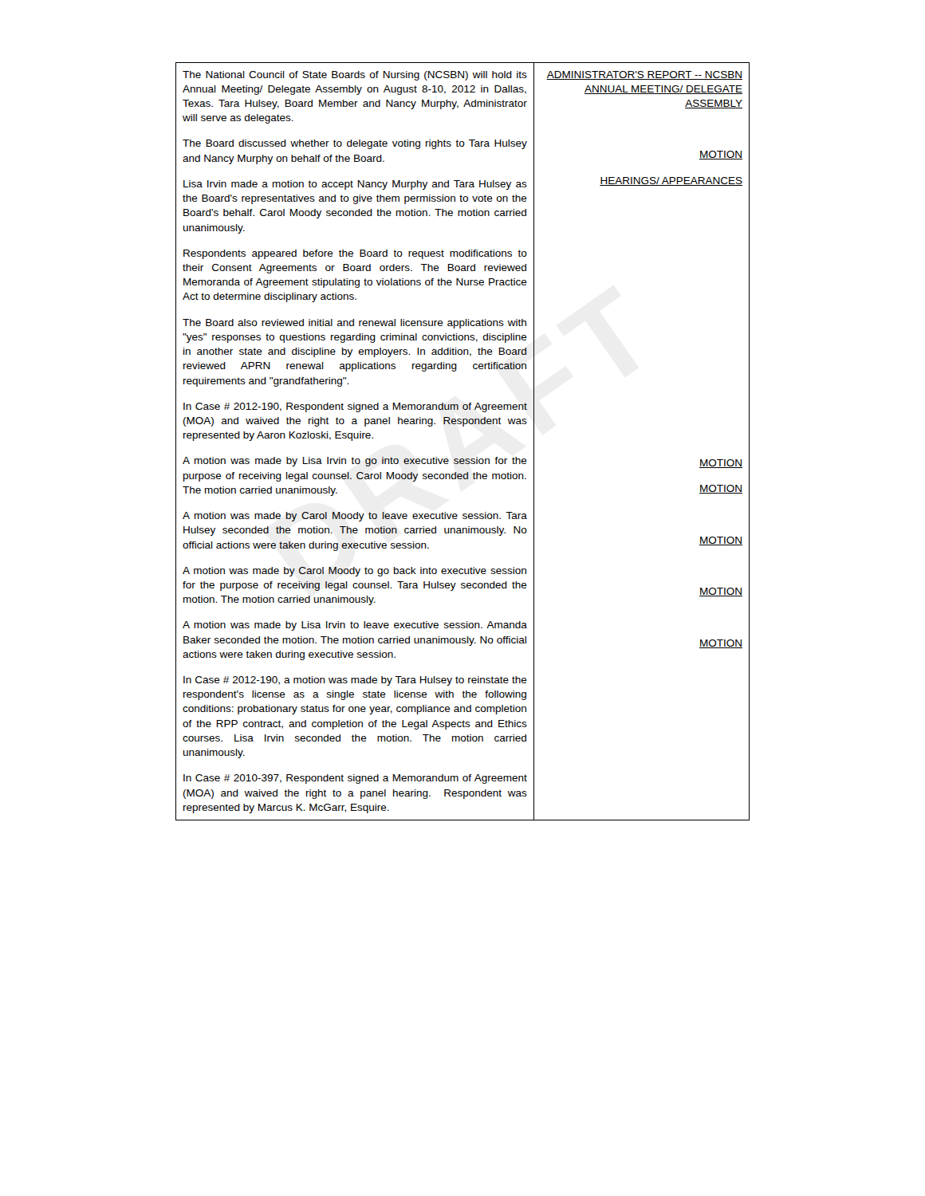DRAFT
| The National Council of State Boards of Nursing (NCSBN) will hold its Annual Meeting/ Delegate Assembly on August 8-10, 2012 in Dallas, Texas. Tara Hulsey, Board Member and Nancy Murphy, Administrator will serve as delegates. The Board discussed whether to delegate voting rights to Tara Hulsey and Nancy Murphy on behalf of the Board. Lisa Irvin made a motion to accept Nancy Murphy and Tara Hulsey as the Board's representatives and to give them permission to vote on the Board's behalf. Carol Moody seconded the motion. The motion carried unanimously. Respondents appeared before the Board to request modifications to their Consent Agreements or Board orders. The Board reviewed Memoranda of Agreement stipulating to violations of the Nurse Practice Act to determine disciplinary actions. The Board also reviewed initial and renewal licensure applications with "yes" responses to questions regarding criminal convictions, discipline in another state and discipline by employers. In addition, the Board reviewed APRN renewal applications regarding certification requirements and "grandfathering". In Case # 2012-190, Respondent signed a Memorandum of Agreement (MOA) and waived the right to a panel hearing. Respondent was represented by Aaron Kozloski, Esquire. A motion was made by Lisa Irvin to go into executive session for the purpose of receiving legal counsel. Carol Moody seconded the motion. The motion carried unanimously. A motion was made by Carol Moody to leave executive session. Tara Hulsey seconded the motion. The motion carried unanimously. No official actions were taken during executive session. A motion was made by Carol Moody to go back into executive session for the purpose of receiving legal counsel. Tara Hulsey seconded the motion. The motion carried unanimously. A motion was made by Lisa Irvin to leave executive session. Amanda Baker seconded the motion. The motion carried unanimously. No official actions were taken during executive session. In Case # 2012-190, a motion was made by Tara Hulsey to reinstate the respondent's license as a single state license with the following conditions: probationary status for one year, compliance and completion of the RPP contract, and completion of the Legal Aspects and Ethics courses. Lisa Irvin seconded the motion. The motion carried unanimously. In Case # 2010-397, Respondent signed a Memorandum of Agreement (MOA) and waived the right to a panel hearing. Respondent was represented by Marcus K. McGarr, Esquire. | ADMINISTRATOR'S REPORT -- NCSBN ANNUAL MEETING/ DELEGATE ASSEMBLY MOTION HEARINGS/ APPEARANCES MOTION MOTION MOTION MOTION MOTION |